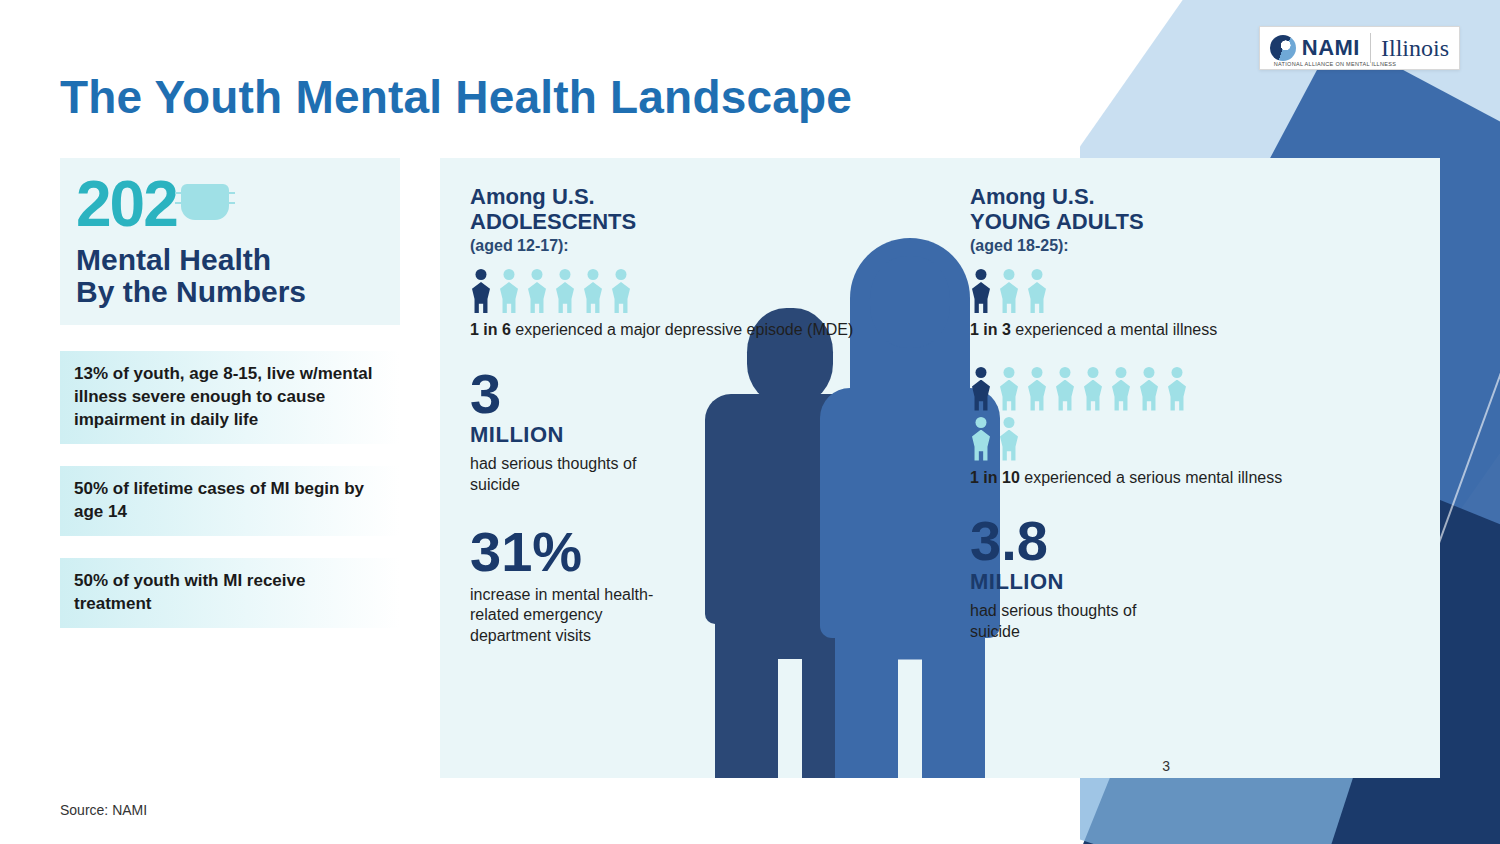NAMI
Illinois National Alliance on Mental Illness
The Youth Mental Health Landscape
202
Mental Health
By the Numbers
13% of youth, age 8-15, live w/mental illness severe enough to cause impairment in daily life
50% of lifetime cases of MI begin by age 14
50% of youth with MI receive treatment
Among U.S.
ADOLESCENTS(aged 12-17):
1 in 6 experienced a major depressive episode (MDE)
3
MILLION
had serious thoughts of suicide
31%
increase in mental health-related emergency department visits
Among U.S.
YOUNG ADULTS(aged 18-25):
1 in 3 experienced a mental illness
1 in 10 experienced a serious mental illness
3.8
MILLION
had serious thoughts of suicide
3
Source: NAMI